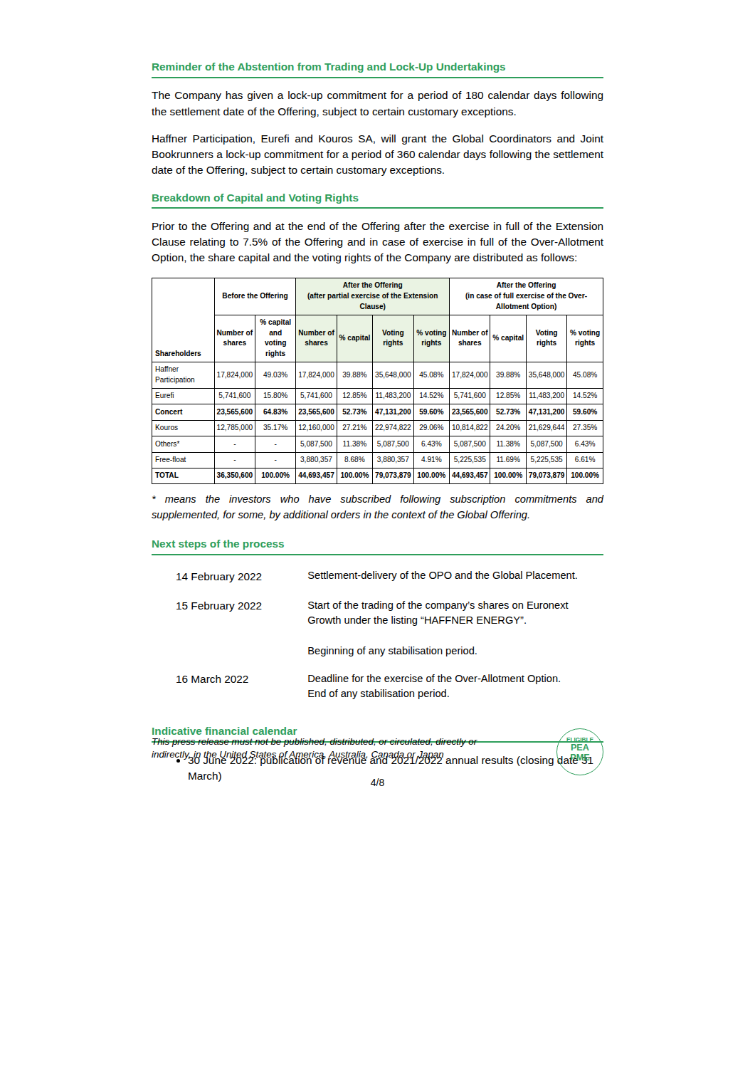Reminder of the Abstention from Trading and Lock-Up Undertakings
The Company has given a lock-up commitment for a period of 180 calendar days following the settlement date of the Offering, subject to certain customary exceptions.
Haffner Participation, Eurefi and Kouros SA, will grant the Global Coordinators and Joint Bookrunners a lock-up commitment for a period of 360 calendar days following the settlement date of the Offering, subject to certain customary exceptions.
Breakdown of Capital and Voting Rights
Prior to the Offering and at the end of the Offering after the exercise in full of the Extension Clause relating to 7.5% of the Offering and in case of exercise in full of the Over-Allotment Option, the share capital and the voting rights of the Company are distributed as follows:
| Shareholders | Before the Offering | After the Offering (after partial exercise of the Extension Clause) | After the Offering (in case of full exercise of the Over-Allotment Option) |
| --- | --- | --- | --- |
| Number of shares | % capital and voting rights | Number of shares | % capital | Voting rights | % voting rights | Number of shares | % capital | Voting rights | % voting rights |
| Haffner Participation | 17,824,000 | 49.03% | 17,824,000 | 39.88% | 35,648,000 | 45.08% | 17,824,000 | 39.88% | 35,648,000 | 45.08% |
| Eurefi | 5,741,600 | 15.80% | 5,741,600 | 12.85% | 11,483,200 | 14.52% | 5,741,600 | 12.85% | 11,483,200 | 14.52% |
| Concert | 23,565,600 | 64.83% | 23,565,600 | 52.73% | 47,131,200 | 59.60% | 23,565,600 | 52.73% | 47,131,200 | 59.60% |
| Kouros | 12,785,000 | 35.17% | 12,160,000 | 27.21% | 22,974,822 | 29.06% | 10,814,822 | 24.20% | 21,629,644 | 27.35% |
| Others* | - | - | 5,087,500 | 11.38% | 5,087,500 | 6.43% | 5,087,500 | 11.38% | 5,087,500 | 6.43% |
| Free-float | - | - | 3,880,357 | 8.68% | 3,880,357 | 4.91% | 5,225,535 | 11.69% | 5,225,535 | 6.61% |
| TOTAL | 36,350,600 | 100.00% | 44,693,457 | 100.00% | 79,073,879 | 100.00% | 44,693,457 | 100.00% | 79,073,879 | 100.00% |
* means the investors who have subscribed following subscription commitments and supplemented, for some, by additional orders in the context of the Global Offering.
Next steps of the process
| 14 February 2022 | Settlement-delivery of the OPO and the Global Placement. |
| 15 February 2022 | Start of the trading of the company’s shares on Euronext Growth under the listing “HAFFNER ENERGY”. Beginning of any stabilisation period. |
| 16 March 2022 | Deadline for the exercise of the Over-Allotment Option. End of any stabilisation period. |
Indicative financial calendar
30 June 2022: publication of revenue and 2021/2022 annual results (closing date 31 March)
This press release must not be published, distributed, or circulated, directly or indirectly, in the United States of America, Australia, Canada or Japan
ELIGIBLEPEA
PME
4/8